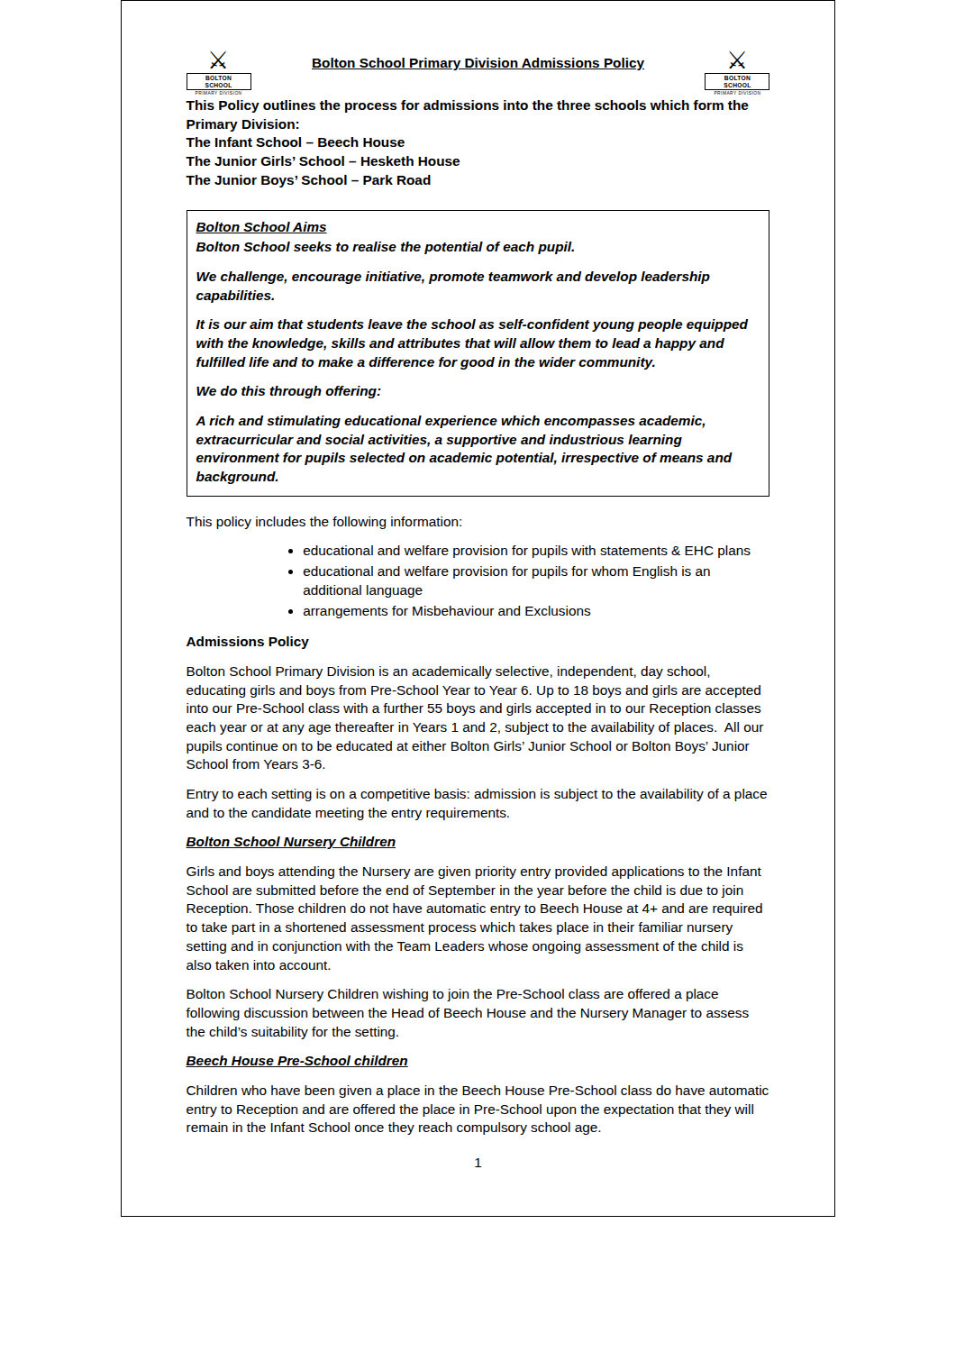⚔ BOLTON
SCHOOL PRIMARY DIVISION
⚔ BOLTON
SCHOOL PRIMARY DIVISION
Bolton School Primary Division Admissions Policy
This Policy outlines the process for admissions into the three schools which form the Primary Division: The Infant School – Beech House The Junior Girls’ School – Hesketh House The Junior Boys’ School – Park Road
Bolton School Aims
Bolton School seeks to realise the potential of each pupil.
We challenge, encourage initiative, promote teamwork and develop leadership capabilities.
It is our aim that students leave the school as self-confident young people equipped with the knowledge, skills and attributes that will allow them to lead a happy and fulfilled life and to make a difference for good in the wider community.
We do this through offering:
A rich and stimulating educational experience which encompasses academic, extracurricular and social activities, a supportive and industrious learning environment for pupils selected on academic potential, irrespective of means and background.
This policy includes the following information:
educational and welfare provision for pupils with statements & EHC plans
educational and welfare provision for pupils for whom English is an additional language
arrangements for Misbehaviour and Exclusions
Admissions Policy
Bolton School Primary Division is an academically selective, independent, day school, educating girls and boys from Pre-School Year to Year 6. Up to 18 boys and girls are accepted into our Pre-School class with a further 55 boys and girls accepted in to our Reception classes each year or at any age thereafter in Years 1 and 2, subject to the availability of places. All our pupils continue on to be educated at either Bolton Girls’ Junior School or Bolton Boys’ Junior School from Years 3-6.
Entry to each setting is on a competitive basis: admission is subject to the availability of a place and to the candidate meeting the entry requirements.
Bolton School Nursery Children
Girls and boys attending the Nursery are given priority entry provided applications to the Infant School are submitted before the end of September in the year before the child is due to join Reception. Those children do not have automatic entry to Beech House at 4+ and are required to take part in a shortened assessment process which takes place in their familiar nursery setting and in conjunction with the Team Leaders whose ongoing assessment of the child is also taken into account.
Bolton School Nursery Children wishing to join the Pre-School class are offered a place following discussion between the Head of Beech House and the Nursery Manager to assess the child’s suitability for the setting.
Beech House Pre-School children
Children who have been given a place in the Beech House Pre-School class do have automatic entry to Reception and are offered the place in Pre-School upon the expectation that they will remain in the Infant School once they reach compulsory school age.
1